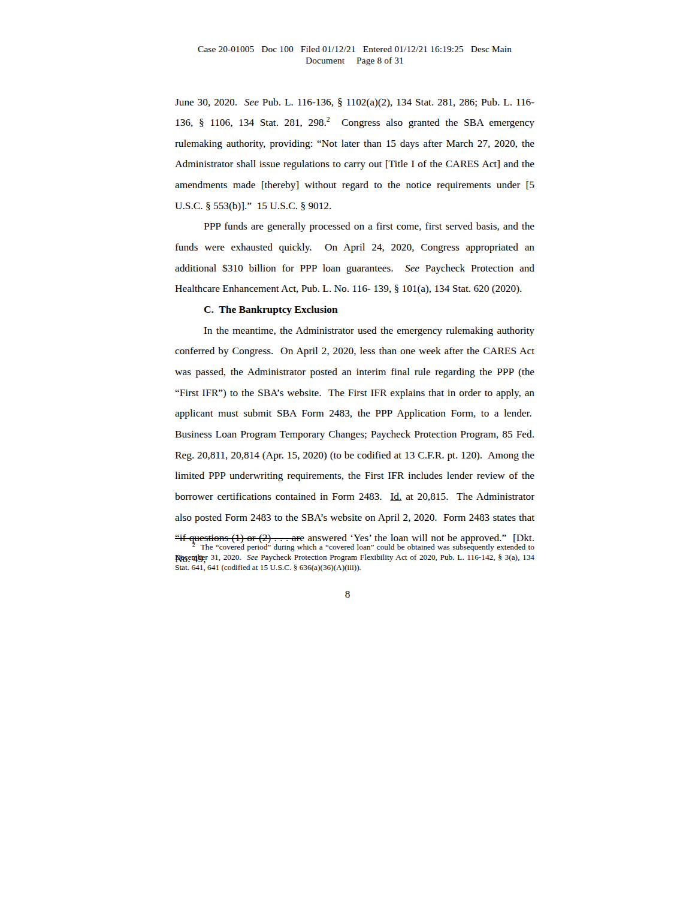Case 20-01005 Doc 100 Filed 01/12/21 Entered 01/12/21 16:19:25 Desc Main
Document Page 8 of 31
June 30, 2020. See Pub. L. 116-136, § 1102(a)(2), 134 Stat. 281, 286; Pub. L. 116-136, § 1106, 134 Stat. 281, 298.2 Congress also granted the SBA emergency rulemaking authority, providing: “Not later than 15 days after March 27, 2020, the Administrator shall issue regulations to carry out [Title I of the CARES Act] and the amendments made [thereby] without regard to the notice requirements under [5 U.S.C. § 553(b)].” 15 U.S.C. § 9012.
PPP funds are generally processed on a first come, first served basis, and the funds were exhausted quickly. On April 24, 2020, Congress appropriated an additional $310 billion for PPP loan guarantees. See Paycheck Protection and Healthcare Enhancement Act, Pub. L. No. 116- 139, § 101(a), 134 Stat. 620 (2020).
C. The Bankruptcy Exclusion
In the meantime, the Administrator used the emergency rulemaking authority conferred by Congress. On April 2, 2020, less than one week after the CARES Act was passed, the Administrator posted an interim final rule regarding the PPP (the “First IFR”) to the SBA’s website. The First IFR explains that in order to apply, an applicant must submit SBA Form 2483, the PPP Application Form, to a lender. Business Loan Program Temporary Changes; Paycheck Protection Program, 85 Fed. Reg. 20,811, 20,814 (Apr. 15, 2020) (to be codified at 13 C.F.R. pt. 120). Among the limited PPP underwriting requirements, the First IFR includes lender review of the borrower certifications contained in Form 2483. Id. at 20,815. The Administrator also posted Form 2483 to the SBA’s website on April 2, 2020. Form 2483 states that “if questions (1) or (2) . . . are answered ‘Yes’ the loan will not be approved.” [Dkt. No. 49,
2 The “covered period” during which a “covered loan” could be obtained was subsequently extended to December 31, 2020. See Paycheck Protection Program Flexibility Act of 2020, Pub. L. 116-142, § 3(a), 134 Stat. 641, 641 (codified at 15 U.S.C. § 636(a)(36)(A)(iii)).
8